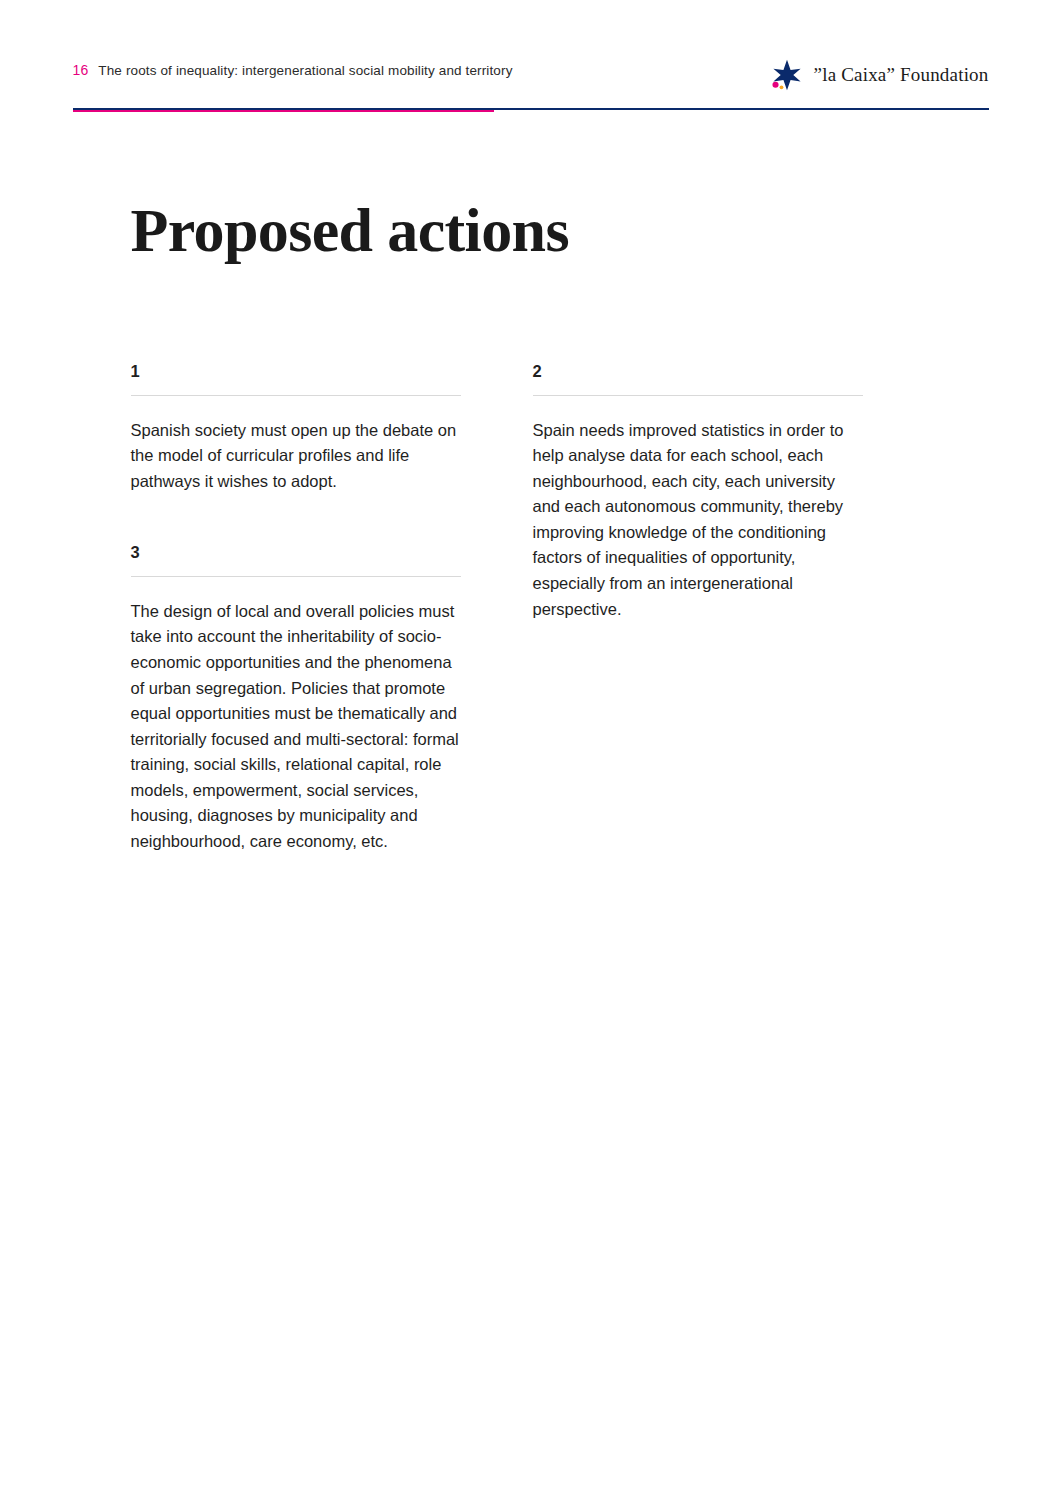16 The roots of inequality: intergenerational social mobility and territory
”la Caixa” Foundation
Proposed actions
1
Spanish society must open up the debate on the model of curricular profiles and life pathways it wishes to adopt.
3
The design of local and overall policies must take into account the inheritability of socio-economic opportunities and the phenomena of urban segregation. Policies that promote equal opportunities must be thematically and territorially focused and multi-sectoral: formal training, social skills, relational capital, role models, empowerment, social services, housing, diagnoses by municipality and neighbourhood, care economy, etc.
2
Spain needs improved statistics in order to help analyse data for each school, each neighbourhood, each city, each university and each autonomous community, thereby improving knowledge of the conditioning factors of inequalities of opportunity, especially from an intergenerational perspective.